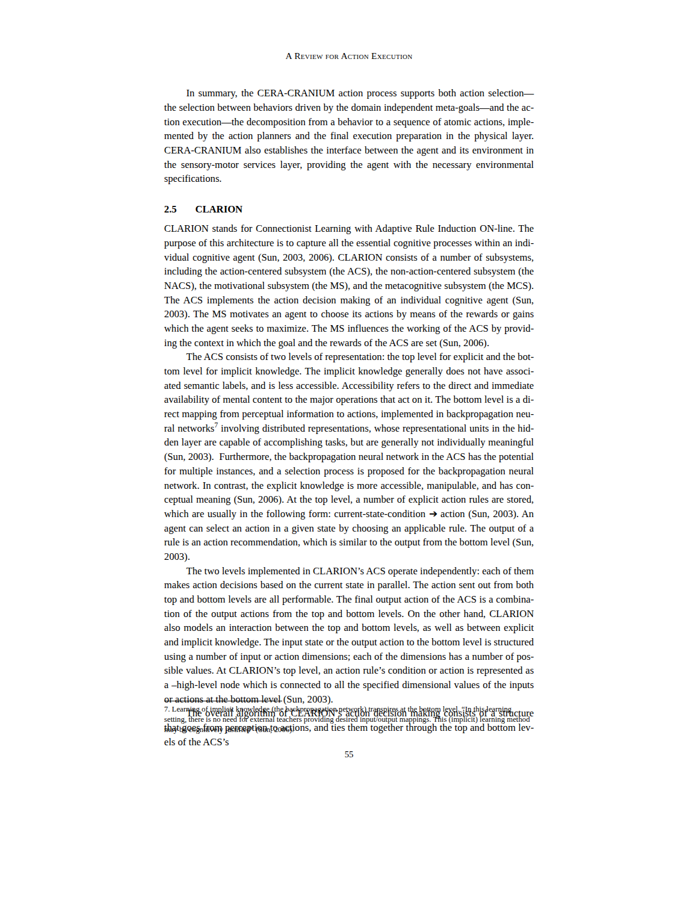A Review for Action Execution
In summary, the CERA-CRANIUM action process supports both action selection—the selection between behaviors driven by the domain independent meta-goals—and the action execution—the decomposition from a behavior to a sequence of atomic actions, implemented by the action planners and the final execution preparation in the physical layer. CERA-CRANIUM also establishes the interface between the agent and its environment in the sensory-motor services layer, providing the agent with the necessary environmental specifications.
2.5 CLARION
CLARION stands for Connectionist Learning with Adaptive Rule Induction ON-line. The purpose of this architecture is to capture all the essential cognitive processes within an individual cognitive agent (Sun, 2003, 2006). CLARION consists of a number of subsystems, including the action-centered subsystem (the ACS), the non-action-centered subsystem (the NACS), the motivational subsystem (the MS), and the metacognitive subsystem (the MCS). The ACS implements the action decision making of an individual cognitive agent (Sun, 2003). The MS motivates an agent to choose its actions by means of the rewards or gains which the agent seeks to maximize. The MS influences the working of the ACS by providing the context in which the goal and the rewards of the ACS are set (Sun, 2006).
The ACS consists of two levels of representation: the top level for explicit and the bottom level for implicit knowledge. The implicit knowledge generally does not have associated semantic labels, and is less accessible. Accessibility refers to the direct and immediate availability of mental content to the major operations that act on it. The bottom level is a direct mapping from perceptual information to actions, implemented in backpropagation neural networks7 involving distributed representations, whose representational units in the hidden layer are capable of accomplishing tasks, but are generally not individually meaningful (Sun, 2003). Furthermore, the backpropagation neural network in the ACS has the potential for multiple instances, and a selection process is proposed for the backpropagation neural network. In contrast, the explicit knowledge is more accessible, manipulable, and has conceptual meaning (Sun, 2006). At the top level, a number of explicit action rules are stored, which are usually in the following form: current-state-condition ➔ action (Sun, 2003). An agent can select an action in a given state by choosing an applicable rule. The output of a rule is an action recommendation, which is similar to the output from the bottom level (Sun, 2003).
The two levels implemented in CLARION’s ACS operate independently: each of them makes action decisions based on the current state in parallel. The action sent out from both top and bottom levels are all performable. The final output action of the ACS is a combination of the output actions from the top and bottom levels. On the other hand, CLARION also models an interaction between the top and bottom levels, as well as between explicit and implicit knowledge. The input state or the output action to the bottom level is structured using a number of input or action dimensions; each of the dimensions has a number of possible values. At CLARION’s top level, an action rule’s condition or action is represented as a –high-level node which is connected to all the specified dimensional values of the inputs or actions at the bottom level (Sun, 2003).
The overall algorithm of CLARION’s action decision making consists of a structure that goes from perception to actions, and ties them together through the top and bottom levels of the ACS’s
7. Learning of implicit knowledge (the backpropagation network) transpires at the bottom level. “In this learning setting, there is no need for external teachers providing desired input/output mappings. This (implicit) learning method may be cognitively justified” (Sun, 2006).
55